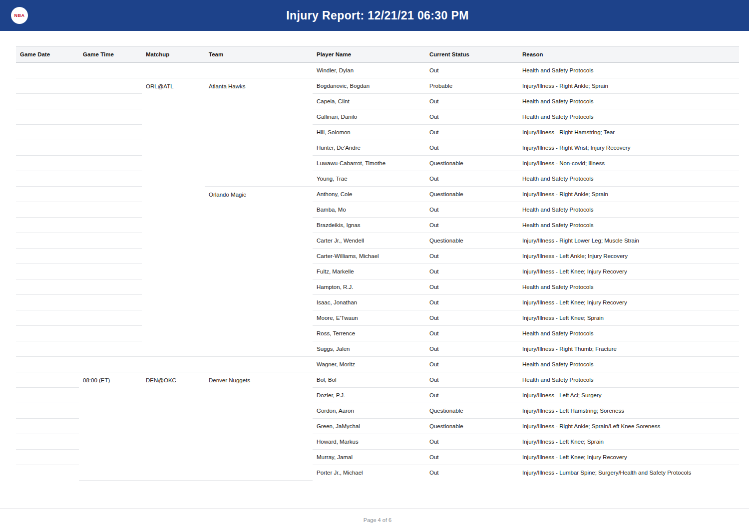NBA
Injury Report: 12/21/21 06:30 PM
| Game Date | Game Time | Matchup | Team | Player Name | Current Status | Reason |
| --- | --- | --- | --- | --- | --- | --- |
| | | | | Windler, Dylan | Out | Health and Safety Protocols |
| | | ORL@ATL | Atlanta Hawks | Bogdanovic, Bogdan | Probable | Injury/Illness - Right Ankle; Sprain |
| | | Capela, Clint | Out | Health and Safety Protocols |
| | | Gallinari, Danilo | Out | Health and Safety Protocols |
| | | Hill, Solomon | Out | Injury/Illness - Right Hamstring; Tear |
| | | Hunter, De'Andre | Out | Injury/Illness - Right Wrist; Injury Recovery |
| | | Luwawu-Cabarrot, Timothe | Questionable | Injury/Illness - Non-covid; Illness |
| | | Young, Trae | Out | Health and Safety Protocols |
| | | Orlando Magic | Anthony, Cole | Questionable | Injury/Illness - Right Ankle; Sprain |
| | | Bamba, Mo | Out | Health and Safety Protocols |
| | | Brazdeikis, Ignas | Out | Health and Safety Protocols |
| | | Carter Jr., Wendell | Questionable | Injury/Illness - Right Lower Leg; Muscle Strain |
| | | Carter-Williams, Michael | Out | Injury/Illness - Left Ankle; Injury Recovery |
| | | Fultz, Markelle | Out | Injury/Illness - Left Knee; Injury Recovery |
| | | Hampton, R.J. | Out | Health and Safety Protocols |
| | | Isaac, Jonathan | Out | Injury/Illness - Left Knee; Injury Recovery |
| | | Moore, E'Twaun | Out | Injury/Illness - Left Knee; Sprain |
| | | Ross, Terrence | Out | Health and Safety Protocols |
| | | Suggs, Jalen | Out | Injury/Illness - Right Thumb; Fracture |
| | | | | Wagner, Moritz | Out | Health and Safety Protocols |
| | 08:00 (ET) | DEN@OKC | Denver Nuggets | Bol, Bol | Out | Health and Safety Protocols |
| | Dozier, P.J. | Out | Injury/Illness - Left Acl; Surgery |
| | Gordon, Aaron | Questionable | Injury/Illness - Left Hamstring; Soreness |
| | Green, JaMychal | Questionable | Injury/Illness - Right Ankle; Sprain/Left Knee Soreness |
| | Howard, Markus | Out | Injury/Illness - Left Knee; Sprain |
| | Murray, Jamal | Out | Injury/Illness - Left Knee; Injury Recovery |
| | Porter Jr., Michael | Out | Injury/Illness - Lumbar Spine; Surgery/Health and Safety Protocols |
Page 4 of 6